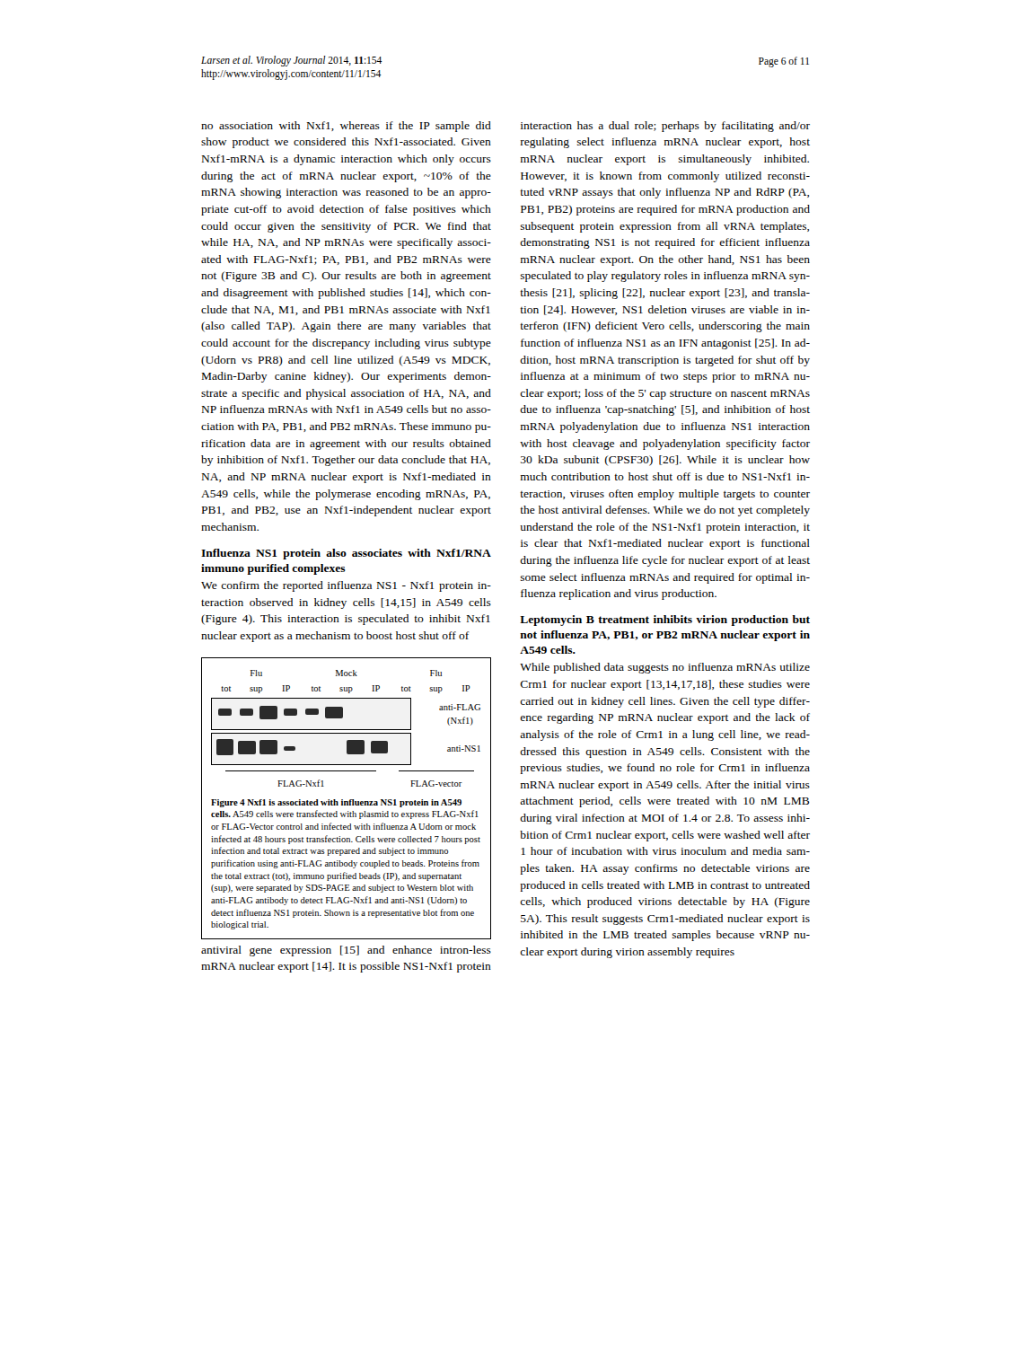Larsen et al. Virology Journal 2014, 11:154
http://www.virologyj.com/content/11/1/154
Page 6 of 11
no association with Nxf1, whereas if the IP sample did show product we considered this Nxf1-associated. Given Nxf1-mRNA is a dynamic interaction which only occurs during the act of mRNA nuclear export, ~10% of the mRNA showing interaction was reasoned to be an appropriate cut-off to avoid detection of false positives which could occur given the sensitivity of PCR. We find that while HA, NA, and NP mRNAs were specifically associated with FLAG-Nxf1; PA, PB1, and PB2 mRNAs were not (Figure 3B and C). Our results are both in agreement and disagreement with published studies [14], which conclude that NA, M1, and PB1 mRNAs associate with Nxf1 (also called TAP). Again there are many variables that could account for the discrepancy including virus subtype (Udorn vs PR8) and cell line utilized (A549 vs MDCK, Madin-Darby canine kidney). Our experiments demonstrate a specific and physical association of HA, NA, and NP influenza mRNAs with Nxf1 in A549 cells but no association with PA, PB1, and PB2 mRNAs. These immuno purification data are in agreement with our results obtained by inhibition of Nxf1. Together our data conclude that HA, NA, and NP mRNA nuclear export is Nxf1-mediated in A549 cells, while the polymerase encoding mRNAs, PA, PB1, and PB2, use an Nxf1-independent nuclear export mechanism.
Influenza NS1 protein also associates with Nxf1/RNA immuno purified complexes
We confirm the reported influenza NS1 - Nxf1 protein interaction observed in kidney cells [14,15] in A549 cells (Figure 4). This interaction is speculated to inhibit Nxf1 nuclear export as a mechanism to boost host shut off of
Flu Mock Flu
tot sup IP tot sup IP tot sup IP
anti-FLAG
(Nxf1)
anti-NS1
FLAG-Nxf1
FLAG-vector
Figure 4 Nxf1 is associated with influenza NS1 protein in A549 cells. A549 cells were transfected with plasmid to express FLAG-Nxf1 or FLAG-Vector control and infected with influenza A Udorn or mock infected at 48 hours post transfection. Cells were collected 7 hours post infection and total extract was prepared and subject to immuno purification using anti-FLAG antibody coupled to beads. Proteins from the total extract (tot), immuno purified beads (IP), and supernatant (sup), were separated by SDS-PAGE and subject to Western blot with anti-FLAG antibody to detect FLAG-Nxf1 and anti-NS1 (Udorn) to detect influenza NS1 protein. Shown is a representative blot from one biological trial.
antiviral gene expression [15] and enhance intron-less mRNA nuclear export [14]. It is possible NS1-Nxf1 protein interaction has a dual role; perhaps by facilitating and/or regulating select influenza mRNA nuclear export, host mRNA nuclear export is simultaneously inhibited. However, it is known from commonly utilized reconstituted vRNP assays that only influenza NP and RdRP (PA, PB1, PB2) proteins are required for mRNA production and subsequent protein expression from all vRNA templates, demonstrating NS1 is not required for efficient influenza mRNA nuclear export. On the other hand, NS1 has been speculated to play regulatory roles in influenza mRNA synthesis [21], splicing [22], nuclear export [23], and translation [24]. However, NS1 deletion viruses are viable in interferon (IFN) deficient Vero cells, underscoring the main function of influenza NS1 as an IFN antagonist [25]. In addition, host mRNA transcription is targeted for shut off by influenza at a minimum of two steps prior to mRNA nuclear export; loss of the 5' cap structure on nascent mRNAs due to influenza 'cap-snatching' [5], and inhibition of host mRNA polyadenylation due to influenza NS1 interaction with host cleavage and polyadenylation specificity factor 30 kDa subunit (CPSF30) [26]. While it is unclear how much contribution to host shut off is due to NS1-Nxf1 interaction, viruses often employ multiple targets to counter the host antiviral defenses. While we do not yet completely understand the role of the NS1-Nxf1 protein interaction, it is clear that Nxf1-mediated nuclear export is functional during the influenza life cycle for nuclear export of at least some select influenza mRNAs and required for optimal influenza replication and virus production.
Leptomycin B treatment inhibits virion production but not influenza PA, PB1, or PB2 mRNA nuclear export in A549 cells.
While published data suggests no influenza mRNAs utilize Crm1 for nuclear export [13,14,17,18], these studies were carried out in kidney cell lines. Given the cell type difference regarding NP mRNA nuclear export and the lack of analysis of the role of Crm1 in a lung cell line, we readdressed this question in A549 cells. Consistent with the previous studies, we found no role for Crm1 in influenza mRNA nuclear export in A549 cells. After the initial virus attachment period, cells were treated with 10 nM LMB during viral infection at MOI of 1.4 or 2.8. To assess inhibition of Crm1 nuclear export, cells were washed well after 1 hour of incubation with virus inoculum and media samples taken. HA assay confirms no detectable virions are produced in cells treated with LMB in contrast to untreated cells, which produced virions detectable by HA (Figure 5A). This result suggests Crm1-mediated nuclear export is inhibited in the LMB treated samples because vRNP nuclear export during virion assembly requires